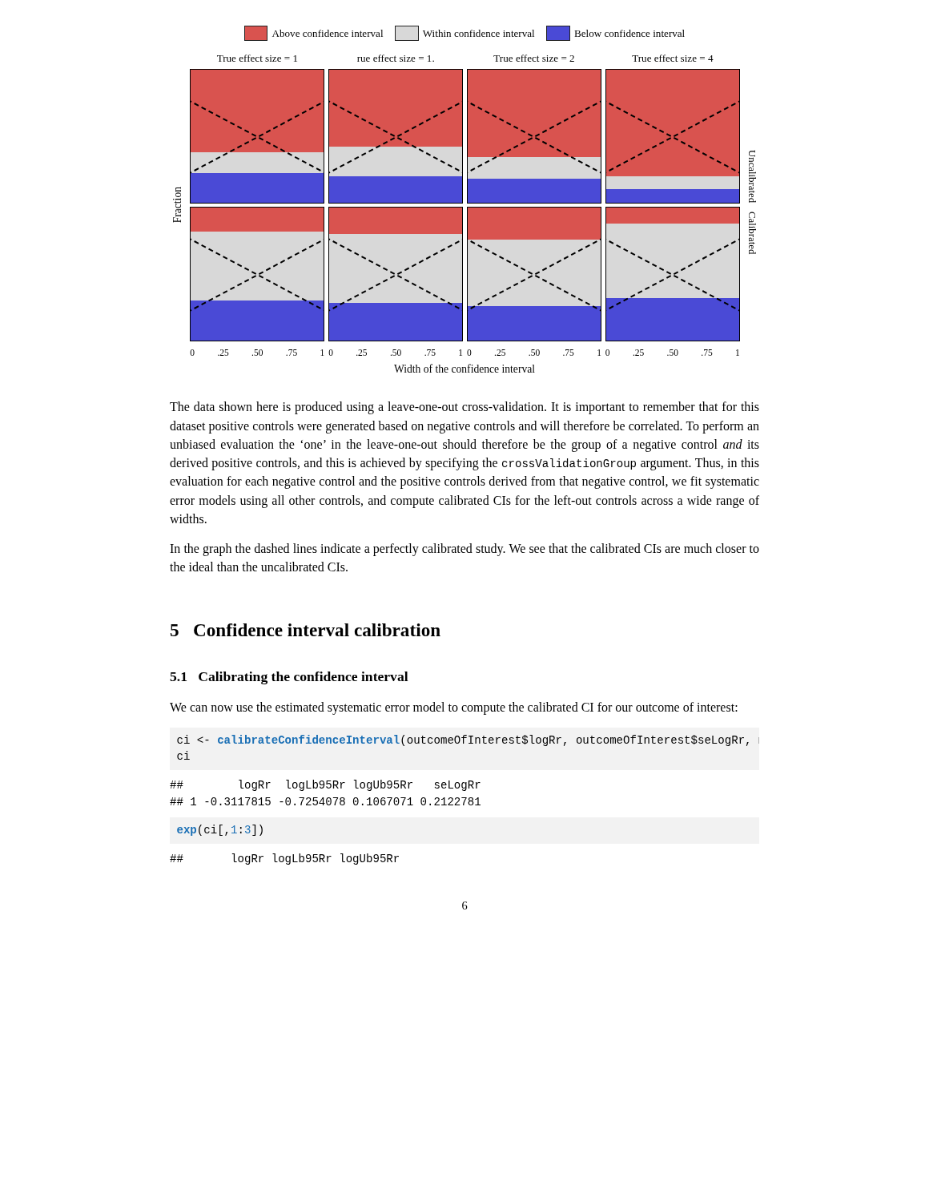Above confidence interval Within confidence interval Below confidence interval
Fraction
True effect size = 1
rue effect size = 1.
True effect size = 2
True effect size = 4
0.25.50.751
0.25.50.751
0.25.50.751
0.25.50.751
Uncalibrated
Calibrated
Width of the confidence interval
The data shown here is produced using a leave-one-out cross-validation. It is important to remember that for this dataset positive controls were generated based on negative controls and will therefore be correlated. To perform an unbiased evaluation the ‘one’ in the leave-one-out should therefore be the group of a negative control and its derived positive controls, and this is achieved by specifying the crossValidationGroup argument. Thus, in this evaluation for each negative control and the positive controls derived from that negative control, we fit systematic error models using all other controls, and compute calibrated CIs for the left-out controls across a wide range of widths.
In the graph the dashed lines indicate a perfectly calibrated study. We see that the calibrated CIs are much closer to the ideal than the uncalibrated CIs.
5 Confidence interval calibration
5.1 Calibrating the confidence interval
We can now use the estimated systematic error model to compute the calibrated CI for our outcome of interest:
ci <- calibrateConfidenceInterval(outcomeOfInterest$logRr, outcomeOfInterest$seLogRr, model)
ci
##        logRr  logLb95Rr logUb95Rr   seLogRr
## 1 -0.3117815 -0.7254078 0.1067071 0.2122781
exp(ci[,1:3])
##       logRr logLb95Rr logUb95Rr
6